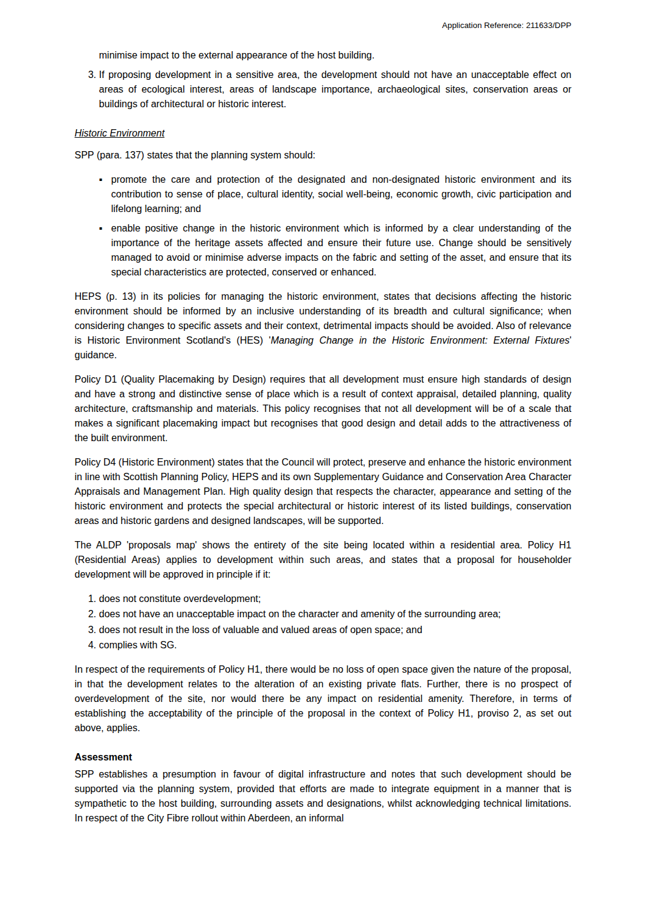Application Reference: 211633/DPP
minimise impact to the external appearance of the host building.
If proposing development in a sensitive area, the development should not have an unacceptable effect on areas of ecological interest, areas of landscape importance, archaeological sites, conservation areas or buildings of architectural or historic interest.
Historic Environment
SPP (para. 137) states that the planning system should:
promote the care and protection of the designated and non-designated historic environment and its contribution to sense of place, cultural identity, social well-being, economic growth, civic participation and lifelong learning; and
enable positive change in the historic environment which is informed by a clear understanding of the importance of the heritage assets affected and ensure their future use. Change should be sensitively managed to avoid or minimise adverse impacts on the fabric and setting of the asset, and ensure that its special characteristics are protected, conserved or enhanced.
HEPS (p. 13) in its policies for managing the historic environment, states that decisions affecting the historic environment should be informed by an inclusive understanding of its breadth and cultural significance; when considering changes to specific assets and their context, detrimental impacts should be avoided. Also of relevance is Historic Environment Scotland's (HES) 'Managing Change in the Historic Environment: External Fixtures' guidance.
Policy D1 (Quality Placemaking by Design) requires that all development must ensure high standards of design and have a strong and distinctive sense of place which is a result of context appraisal, detailed planning, quality architecture, craftsmanship and materials. This policy recognises that not all development will be of a scale that makes a significant placemaking impact but recognises that good design and detail adds to the attractiveness of the built environment.
Policy D4 (Historic Environment) states that the Council will protect, preserve and enhance the historic environment in line with Scottish Planning Policy, HEPS and its own Supplementary Guidance and Conservation Area Character Appraisals and Management Plan. High quality design that respects the character, appearance and setting of the historic environment and protects the special architectural or historic interest of its listed buildings, conservation areas and historic gardens and designed landscapes, will be supported.
The ALDP 'proposals map' shows the entirety of the site being located within a residential area. Policy H1 (Residential Areas) applies to development within such areas, and states that a proposal for householder development will be approved in principle if it:
does not constitute overdevelopment;
does not have an unacceptable impact on the character and amenity of the surrounding area;
does not result in the loss of valuable and valued areas of open space; and
complies with SG.
In respect of the requirements of Policy H1, there would be no loss of open space given the nature of the proposal, in that the development relates to the alteration of an existing private flats. Further, there is no prospect of overdevelopment of the site, nor would there be any impact on residential amenity. Therefore, in terms of establishing the acceptability of the principle of the proposal in the context of Policy H1, proviso 2, as set out above, applies.
Assessment
SPP establishes a presumption in favour of digital infrastructure and notes that such development should be supported via the planning system, provided that efforts are made to integrate equipment in a manner that is sympathetic to the host building, surrounding assets and designations, whilst acknowledging technical limitations. In respect of the City Fibre rollout within Aberdeen, an informal